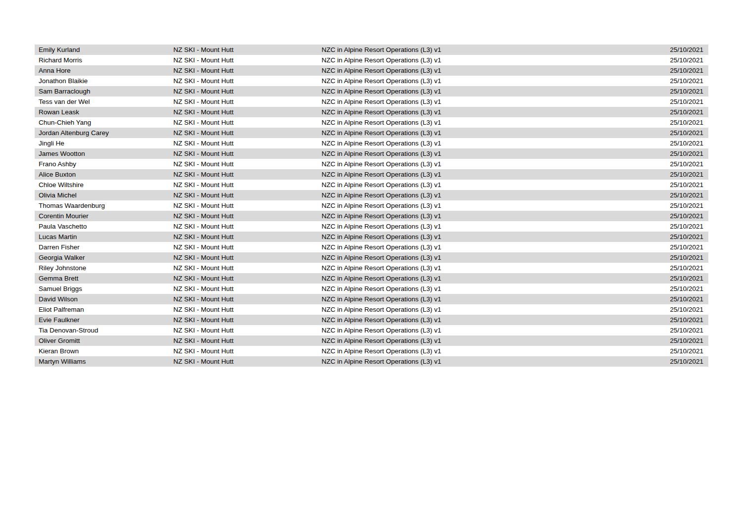| Emily Kurland | NZ SKI - Mount Hutt | NZC in Alpine Resort Operations (L3) v1 | 25/10/2021 |
| Richard Morris | NZ SKI - Mount Hutt | NZC in Alpine Resort Operations (L3) v1 | 25/10/2021 |
| Anna Hore | NZ SKI - Mount Hutt | NZC in Alpine Resort Operations (L3) v1 | 25/10/2021 |
| Jonathon Blaikie | NZ SKI - Mount Hutt | NZC in Alpine Resort Operations (L3) v1 | 25/10/2021 |
| Sam Barraclough | NZ SKI - Mount Hutt | NZC in Alpine Resort Operations (L3) v1 | 25/10/2021 |
| Tess van der Wel | NZ SKI - Mount Hutt | NZC in Alpine Resort Operations (L3) v1 | 25/10/2021 |
| Rowan Leask | NZ SKI - Mount Hutt | NZC in Alpine Resort Operations (L3) v1 | 25/10/2021 |
| Chun-Chieh Yang | NZ SKI - Mount Hutt | NZC in Alpine Resort Operations (L3) v1 | 25/10/2021 |
| Jordan Altenburg Carey | NZ SKI - Mount Hutt | NZC in Alpine Resort Operations (L3) v1 | 25/10/2021 |
| Jingli He | NZ SKI - Mount Hutt | NZC in Alpine Resort Operations (L3) v1 | 25/10/2021 |
| James Wootton | NZ SKI - Mount Hutt | NZC in Alpine Resort Operations (L3) v1 | 25/10/2021 |
| Frano Ashby | NZ SKI - Mount Hutt | NZC in Alpine Resort Operations (L3) v1 | 25/10/2021 |
| Alice Buxton | NZ SKI - Mount Hutt | NZC in Alpine Resort Operations (L3) v1 | 25/10/2021 |
| Chloe Wiltshire | NZ SKI - Mount Hutt | NZC in Alpine Resort Operations (L3) v1 | 25/10/2021 |
| Olivia Michel | NZ SKI - Mount Hutt | NZC in Alpine Resort Operations (L3) v1 | 25/10/2021 |
| Thomas Waardenburg | NZ SKI - Mount Hutt | NZC in Alpine Resort Operations (L3) v1 | 25/10/2021 |
| Corentin Mourier | NZ SKI - Mount Hutt | NZC in Alpine Resort Operations (L3) v1 | 25/10/2021 |
| Paula Vaschetto | NZ SKI - Mount Hutt | NZC in Alpine Resort Operations (L3) v1 | 25/10/2021 |
| Lucas Martin | NZ SKI - Mount Hutt | NZC in Alpine Resort Operations (L3) v1 | 25/10/2021 |
| Darren Fisher | NZ SKI - Mount Hutt | NZC in Alpine Resort Operations (L3) v1 | 25/10/2021 |
| Georgia Walker | NZ SKI - Mount Hutt | NZC in Alpine Resort Operations (L3) v1 | 25/10/2021 |
| Riley Johnstone | NZ SKI - Mount Hutt | NZC in Alpine Resort Operations (L3) v1 | 25/10/2021 |
| Gemma Brett | NZ SKI - Mount Hutt | NZC in Alpine Resort Operations (L3) v1 | 25/10/2021 |
| Samuel Briggs | NZ SKI - Mount Hutt | NZC in Alpine Resort Operations (L3) v1 | 25/10/2021 |
| David Wilson | NZ SKI - Mount Hutt | NZC in Alpine Resort Operations (L3) v1 | 25/10/2021 |
| Eliot Palfreman | NZ SKI - Mount Hutt | NZC in Alpine Resort Operations (L3) v1 | 25/10/2021 |
| Evie Faulkner | NZ SKI - Mount Hutt | NZC in Alpine Resort Operations (L3) v1 | 25/10/2021 |
| Tia Denovan-Stroud | NZ SKI - Mount Hutt | NZC in Alpine Resort Operations (L3) v1 | 25/10/2021 |
| Oliver Gromitt | NZ SKI - Mount Hutt | NZC in Alpine Resort Operations (L3) v1 | 25/10/2021 |
| Kieran Brown | NZ SKI - Mount Hutt | NZC in Alpine Resort Operations (L3) v1 | 25/10/2021 |
| Martyn Williams | NZ SKI - Mount Hutt | NZC in Alpine Resort Operations (L3) v1 | 25/10/2021 |